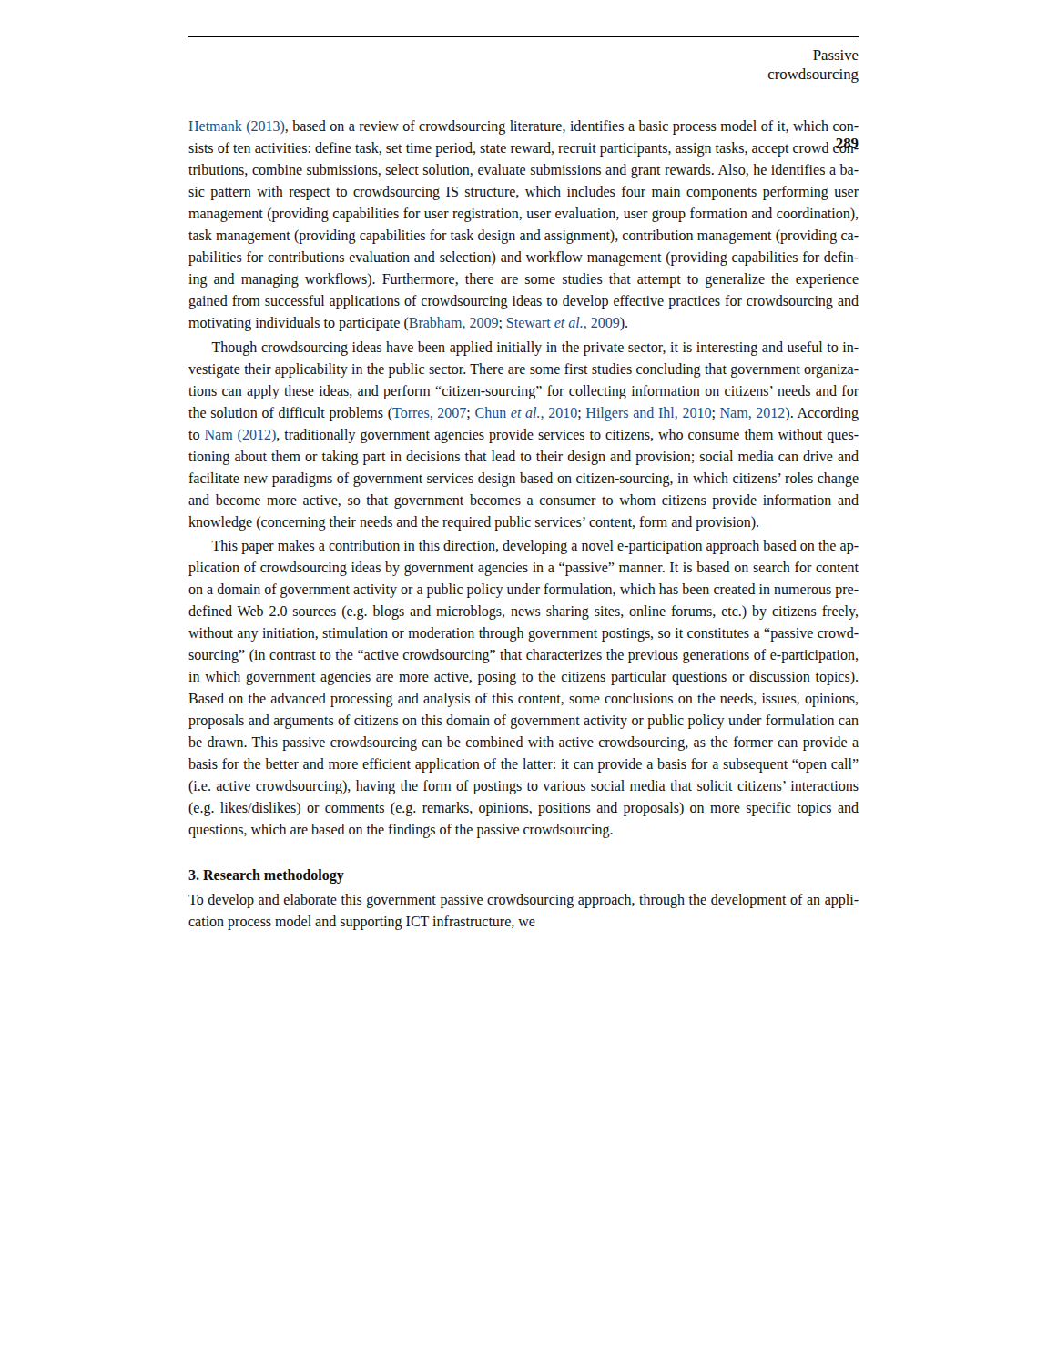Passive
crowdsourcing
289
Hetmank (2013), based on a review of crowdsourcing literature, identifies a basic process model of it, which consists of ten activities: define task, set time period, state reward, recruit participants, assign tasks, accept crowd contributions, combine submissions, select solution, evaluate submissions and grant rewards. Also, he identifies a basic pattern with respect to crowdsourcing IS structure, which includes four main components performing user management (providing capabilities for user registration, user evaluation, user group formation and coordination), task management (providing capabilities for task design and assignment), contribution management (providing capabilities for contributions evaluation and selection) and workflow management (providing capabilities for defining and managing workflows). Furthermore, there are some studies that attempt to generalize the experience gained from successful applications of crowdsourcing ideas to develop effective practices for crowdsourcing and motivating individuals to participate (Brabham, 2009; Stewart et al., 2009).
Though crowdsourcing ideas have been applied initially in the private sector, it is interesting and useful to investigate their applicability in the public sector. There are some first studies concluding that government organizations can apply these ideas, and perform “citizen-sourcing” for collecting information on citizens’ needs and for the solution of difficult problems (Torres, 2007; Chun et al., 2010; Hilgers and Ihl, 2010; Nam, 2012). According to Nam (2012), traditionally government agencies provide services to citizens, who consume them without questioning about them or taking part in decisions that lead to their design and provision; social media can drive and facilitate new paradigms of government services design based on citizen-sourcing, in which citizens’ roles change and become more active, so that government becomes a consumer to whom citizens provide information and knowledge (concerning their needs and the required public services’ content, form and provision).
This paper makes a contribution in this direction, developing a novel e-participation approach based on the application of crowdsourcing ideas by government agencies in a “passive” manner. It is based on search for content on a domain of government activity or a public policy under formulation, which has been created in numerous predefined Web 2.0 sources (e.g. blogs and microblogs, news sharing sites, online forums, etc.) by citizens freely, without any initiation, stimulation or moderation through government postings, so it constitutes a “passive crowdsourcing” (in contrast to the “active crowdsourcing” that characterizes the previous generations of e-participation, in which government agencies are more active, posing to the citizens particular questions or discussion topics). Based on the advanced processing and analysis of this content, some conclusions on the needs, issues, opinions, proposals and arguments of citizens on this domain of government activity or public policy under formulation can be drawn. This passive crowdsourcing can be combined with active crowdsourcing, as the former can provide a basis for the better and more efficient application of the latter: it can provide a basis for a subsequent “open call” (i.e. active crowdsourcing), having the form of postings to various social media that solicit citizens’ interactions (e.g. likes/dislikes) or comments (e.g. remarks, opinions, positions and proposals) on more specific topics and questions, which are based on the findings of the passive crowdsourcing.
3. Research methodology
To develop and elaborate this government passive crowdsourcing approach, through the development of an application process model and supporting ICT infrastructure, we